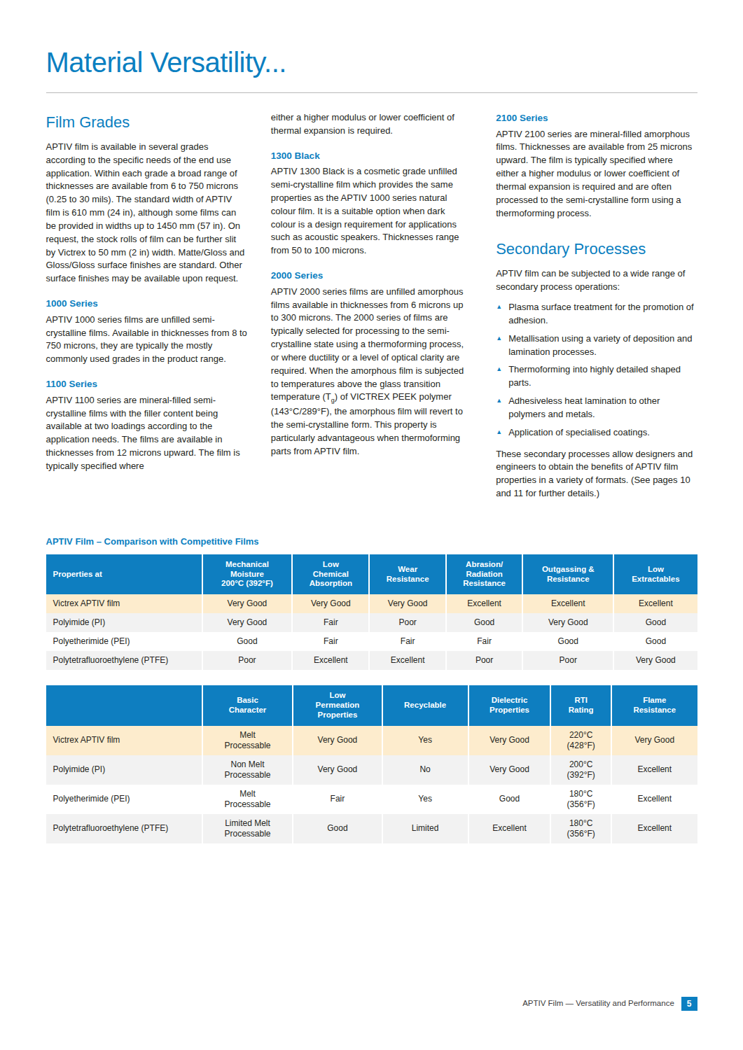Material Versatility...
Film Grades
APTIV film is available in several grades according to the specific needs of the end use application. Within each grade a broad range of thicknesses are available from 6 to 750 microns (0.25 to 30 mils). The standard width of APTIV film is 610 mm (24 in), although some films can be provided in widths up to 1450 mm (57 in). On request, the stock rolls of film can be further slit by Victrex to 50 mm (2 in) width. Matte/Gloss and Gloss/Gloss surface finishes are standard. Other surface finishes may be available upon request.
1000 Series
APTIV 1000 series films are unfilled semi-crystalline films. Available in thicknesses from 8 to 750 microns, they are typically the mostly commonly used grades in the product range.
1100 Series
APTIV 1100 series are mineral-filled semi-crystalline films with the filler content being available at two loadings according to the application needs. The films are available in thicknesses from 12 microns upward. The film is typically specified where
either a higher modulus or lower coefficient of thermal expansion is required.
1300 Black
APTIV 1300 Black is a cosmetic grade unfilled semi-crystalline film which provides the same properties as the APTIV 1000 series natural colour film. It is a suitable option when dark colour is a design requirement for applications such as acoustic speakers. Thicknesses range from 50 to 100 microns.
2000 Series
APTIV 2000 series films are unfilled amorphous films available in thicknesses from 6 microns up to 300 microns. The 2000 series of films are typically selected for processing to the semi-crystalline state using a thermoforming process, or where ductility or a level of optical clarity are required. When the amorphous film is subjected to temperatures above the glass transition temperature (Tg) of VICTREX PEEK polymer (143°C/289°F), the amorphous film will revert to the semi-crystalline form. This property is particularly advantageous when thermoforming parts from APTIV film.
2100 Series
APTIV 2100 series are mineral-filled amorphous films. Thicknesses are available from 25 microns upward. The film is typically specified where either a higher modulus or lower coefficient of thermal expansion is required and are often processed to the semi-crystalline form using a thermoforming process.
Secondary Processes
APTIV film can be subjected to a wide range of secondary process operations:
Plasma surface treatment for the promotion of adhesion.
Metallisation using a variety of deposition and lamination processes.
Thermoforming into highly detailed shaped parts.
Adhesiveless heat lamination to other polymers and metals.
Application of specialised coatings.
These secondary processes allow designers and engineers to obtain the benefits of APTIV film properties in a variety of formats. (See pages 10 and 11 for further details.)
APTIV Film – Comparison with Competitive Films
| Properties at | Mechanical Moisture 200°C (392°F) | Low Chemical Absorption | Wear Resistance | Abrasion/ Radiation Resistance | Outgassing & Resistance | Low Extractables |
| --- | --- | --- | --- | --- | --- | --- |
| Victrex APTIV film | Very Good | Very Good | Very Good | Excellent | Excellent | Excellent |
| Polyimide (PI) | Very Good | Fair | Poor | Good | Very Good | Good |
| Polyetherimide (PEI) | Good | Fair | Fair | Fair | Good | Good |
| Polytetrafluoroethylene (PTFE) | Poor | Excellent | Excellent | Poor | Poor | Very Good |
| | Basic Character | Low Permeation Properties | Recyclable | Dielectric Properties | RTI Rating | Flame Resistance |
| --- | --- | --- | --- | --- | --- | --- |
| Victrex APTIV film | Melt Processable | Very Good | Yes | Very Good | 220°C (428°F) | Very Good |
| Polyimide (PI) | Non Melt Processable | Very Good | No | Very Good | 200°C (392°F) | Excellent |
| Polyetherimide (PEI) | Melt Processable | Fair | Yes | Good | 180°C (356°F) | Excellent |
| Polytetrafluoroethylene (PTFE) | Limited Melt Processable | Good | Limited | Excellent | 180°C (356°F) | Excellent |
APTIV Film — Versatility and Performance 5